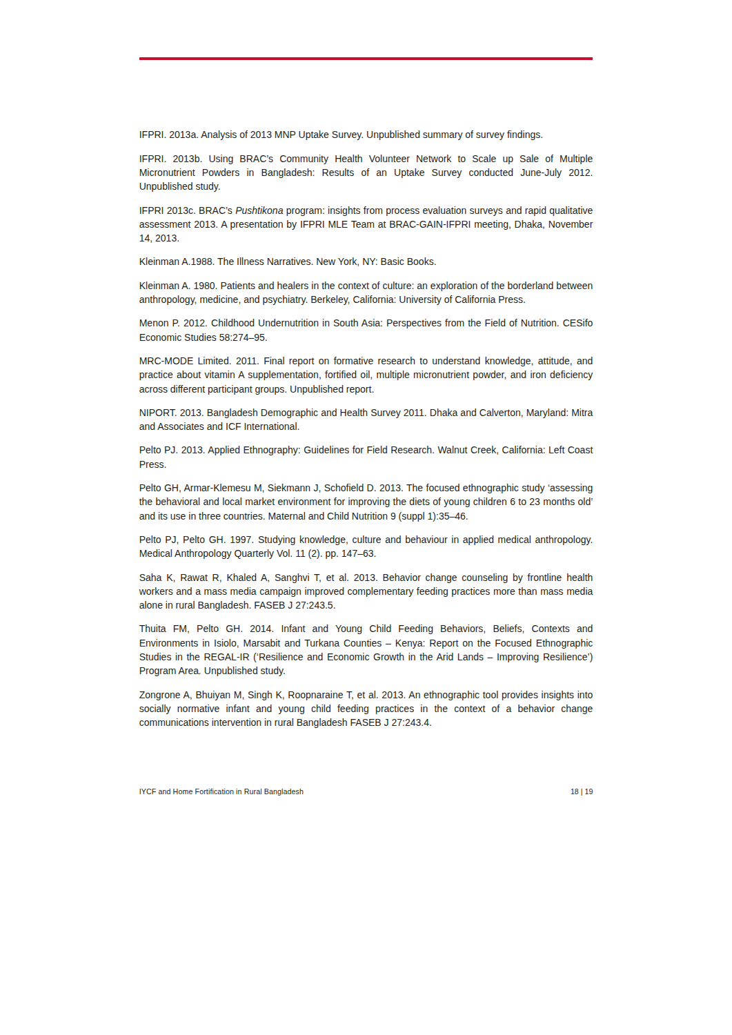IFPRI. 2013a. Analysis of 2013 MNP Uptake Survey. Unpublished summary of survey findings.
IFPRI. 2013b. Using BRAC’s Community Health Volunteer Network to Scale up Sale of Multiple Micronutrient Powders in Bangladesh: Results of an Uptake Survey conducted June-July 2012. Unpublished study.
IFPRI 2013c. BRAC’s Pushtikona program: insights from process evaluation surveys and rapid qualitative assessment 2013. A presentation by IFPRI MLE Team at BRAC-GAIN-IFPRI meeting, Dhaka, November 14, 2013.
Kleinman A.1988. The Illness Narratives. New York, NY: Basic Books.
Kleinman A. 1980. Patients and healers in the context of culture: an exploration of the borderland between anthropology, medicine, and psychiatry. Berkeley, California: University of California Press.
Menon P. 2012. Childhood Undernutrition in South Asia: Perspectives from the Field of Nutrition. CESifo Economic Studies 58:274–95.
MRC-MODE Limited. 2011. Final report on formative research to understand knowledge, attitude, and practice about vitamin A supplementation, fortified oil, multiple micronutrient powder, and iron deficiency across different participant groups. Unpublished report.
NIPORT. 2013. Bangladesh Demographic and Health Survey 2011. Dhaka and Calverton, Maryland: Mitra and Associates and ICF International.
Pelto PJ. 2013. Applied Ethnography: Guidelines for Field Research. Walnut Creek, California: Left Coast Press.
Pelto GH, Armar-Klemesu M, Siekmann J, Schofield D. 2013. The focused ethnographic study ‘assessing the behavioral and local market environment for improving the diets of young children 6 to 23 months old’ and its use in three countries. Maternal and Child Nutrition 9 (suppl 1):35–46.
Pelto PJ, Pelto GH. 1997. Studying knowledge, culture and behaviour in applied medical anthropology. Medical Anthropology Quarterly Vol. 11 (2). pp. 147–63.
Saha K, Rawat R, Khaled A, Sanghvi T, et al. 2013. Behavior change counseling by frontline health workers and a mass media campaign improved complementary feeding practices more than mass media alone in rural Bangladesh. FASEB J 27:243.5.
Thuita FM, Pelto GH. 2014. Infant and Young Child Feeding Behaviors, Beliefs, Contexts and Environments in Isiolo, Marsabit and Turkana Counties – Kenya: Report on the Focused Ethnographic Studies in the REGAL-IR (‘Resilience and Economic Growth in the Arid Lands – Improving Resilience’) Program Area. Unpublished study.
Zongrone A, Bhuiyan M, Singh K, Roopnaraine T, et al. 2013. An ethnographic tool provides insights into socially normative infant and young child feeding practices in the context of a behavior change communications intervention in rural Bangladesh FASEB J 27:243.4.
IYCF and Home Fortification in Rural Bangladesh
18 | 19